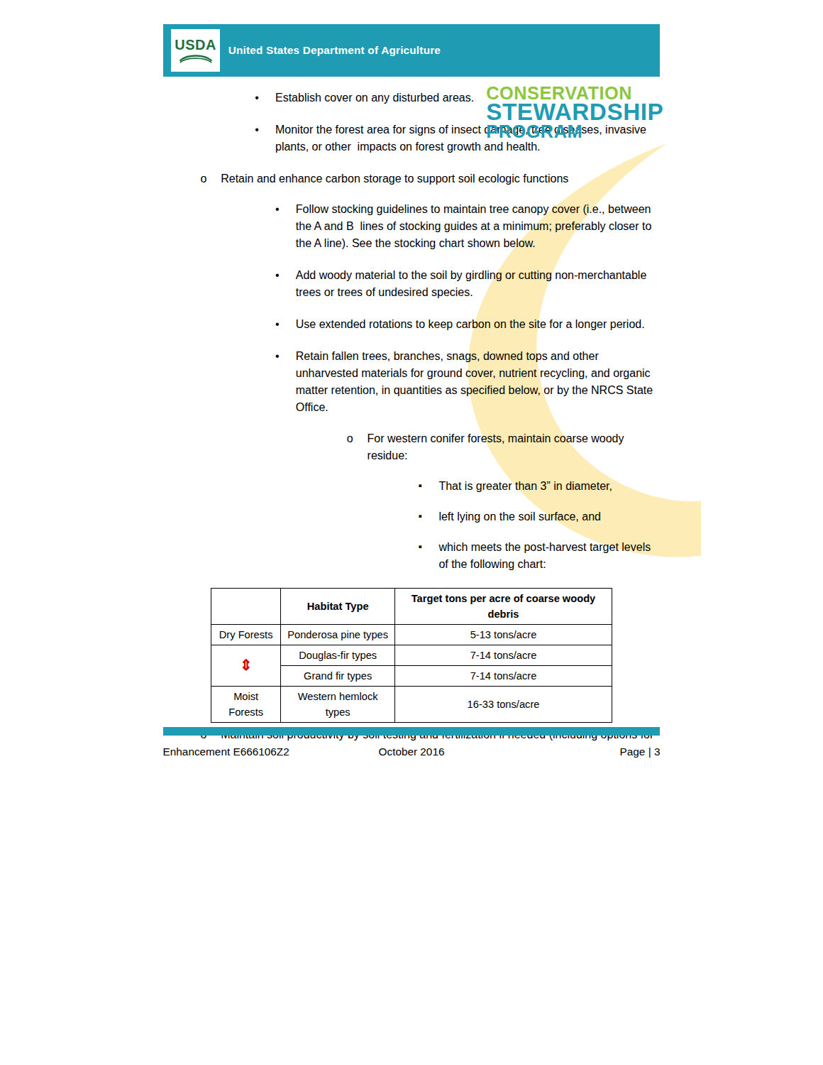USDA
United States Department of Agriculture
CONSERVATION
STEWARDSHIP
PROGRAM
Establish cover on any disturbed areas.
Monitor the forest area for signs of insect damage, tree diseases, invasive plants, or other impacts on forest growth and health.
Retain and enhance carbon storage to support soil ecologic functions
Follow stocking guidelines to maintain tree canopy cover (i.e., between the A and B lines of stocking guides at a minimum; preferably closer to the A line). See the stocking chart shown below.
Add woody material to the soil by girdling or cutting non-merchantable trees or trees of undesired species.
Use extended rotations to keep carbon on the site for a longer period.
Retain fallen trees, branches, snags, downed tops and other unharvested materials for ground cover, nutrient recycling, and organic matter retention, in quantities as specified below, or by the NRCS State Office.
For western conifer forests, maintain coarse woody residue:
That is greater than 3” in diameter,
left lying on the soil surface, and
which meets the post-harvest target levels of the following chart:
| | Habitat Type | Target tons per acre of coarse woody debris |
| Dry Forests | Ponderosa pine types | 5-13 tons/acre |
| ⇕ | Douglas-fir types | 7-14 tons/acre |
| Grand fir types | 7-14 tons/acre |
| Moist Forests | Western hemlock types | 16-33 tons/acre |
Maintain soil productivity by soil testing and fertilization if needed (including options for
Enhancement E666106Z2
October 2016
Page | 3